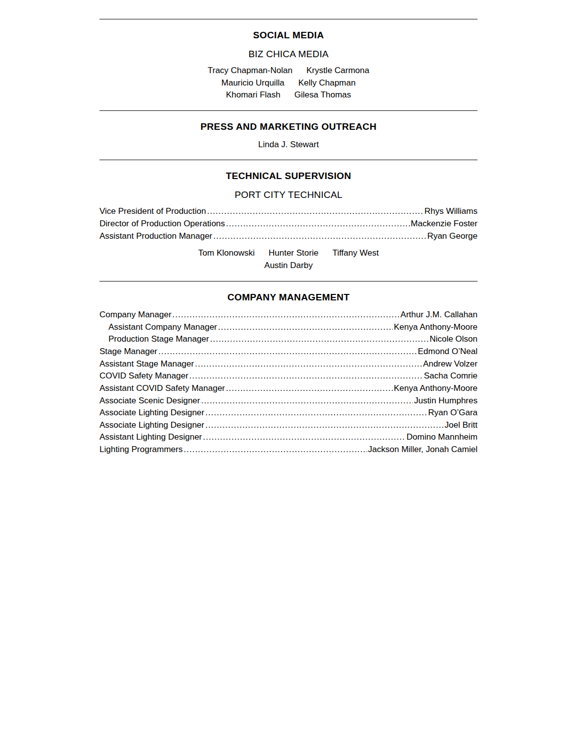SOCIAL MEDIA
BIZ CHICA MEDIA
Tracy Chapman-Nolan Krystle Carmona
Mauricio Urquilla Kelly Chapman
Khomari Flash Gilesa Thomas
PRESS AND MARKETING OUTREACH
Linda J. Stewart
TECHNICAL SUPERVISION
PORT CITY TECHNICAL
Vice President of Production.................................................................................................. Rhys Williams
Director of Production Operations.................................................................................................. Mackenzie Foster
Assistant Production Manager.................................................................................................. Ryan George
Tom Klonowski Hunter Storie Tiffany West
Austin Darby
COMPANY MANAGEMENT
Company Manager.................................................................................................. Arthur J.M. Callahan
Assistant Company Manager.................................................................................................. Kenya Anthony-Moore
Production Stage Manager.................................................................................................. Nicole Olson
Stage Manager.................................................................................................. Edmond O’Neal
Assistant Stage Manager.................................................................................................. Andrew Volzer
COVID Safety Manager.................................................................................................. Sacha Comrie
Assistant COVID Safety Manager.................................................................................................. Kenya Anthony-Moore
Associate Scenic Designer.................................................................................................. Justin Humphres
Associate Lighting Designer.................................................................................................. Ryan O’Gara
Associate Lighting Designer.................................................................................................. Joel Britt
Assistant Lighting Designer.................................................................................................. Domino Mannheim
Lighting Programmers.................................................................................................. Jackson Miller, Jonah Camiel